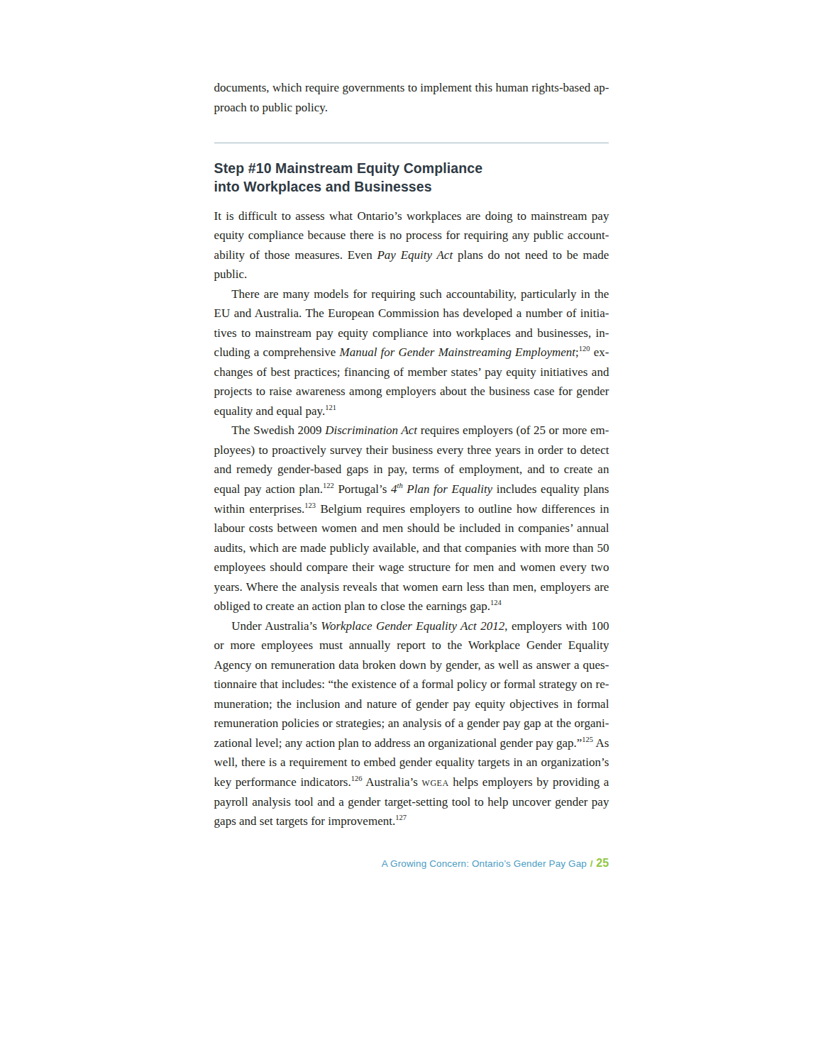documents, which require governments to implement this human rights-based approach to public policy.
Step #10 Mainstream Equity Compliance
into Workplaces and Businesses
It is difficult to assess what Ontario’s workplaces are doing to mainstream pay equity compliance because there is no process for requiring any public accountability of those measures. Even Pay Equity Act plans do not need to be made public.
There are many models for requiring such accountability, particularly in the EU and Australia. The European Commission has developed a number of initiatives to mainstream pay equity compliance into workplaces and businesses, including a comprehensive Manual for Gender Mainstreaming Employment;120 exchanges of best practices; financing of member states’ pay equity initiatives and projects to raise awareness among employers about the business case for gender equality and equal pay.121
The Swedish 2009 Discrimination Act requires employers (of 25 or more employees) to proactively survey their business every three years in order to detect and remedy gender-based gaps in pay, terms of employment, and to create an equal pay action plan.122 Portugal’s 4th Plan for Equality includes equality plans within enterprises.123 Belgium requires employers to outline how differences in labour costs between women and men should be included in companies’ annual audits, which are made publicly available, and that companies with more than 50 employees should compare their wage structure for men and women every two years. Where the analysis reveals that women earn less than men, employers are obliged to create an action plan to close the earnings gap.124
Under Australia’s Workplace Gender Equality Act 2012, employers with 100 or more employees must annually report to the Workplace Gender Equality Agency on remuneration data broken down by gender, as well as answer a questionnaire that includes: “the existence of a formal policy or formal strategy on remuneration; the inclusion and nature of gender pay equity objectives in formal remuneration policies or strategies; an analysis of a gender pay gap at the organizational level; any action plan to address an organizational gender pay gap.”125 As well, there is a requirement to embed gender equality targets in an organization’s key performance indicators.126 Australia’s wgea helps employers by providing a payroll analysis tool and a gender target-setting tool to help uncover gender pay gaps and set targets for improvement.127
A Growing Concern: Ontario’s Gender Pay Gap/25